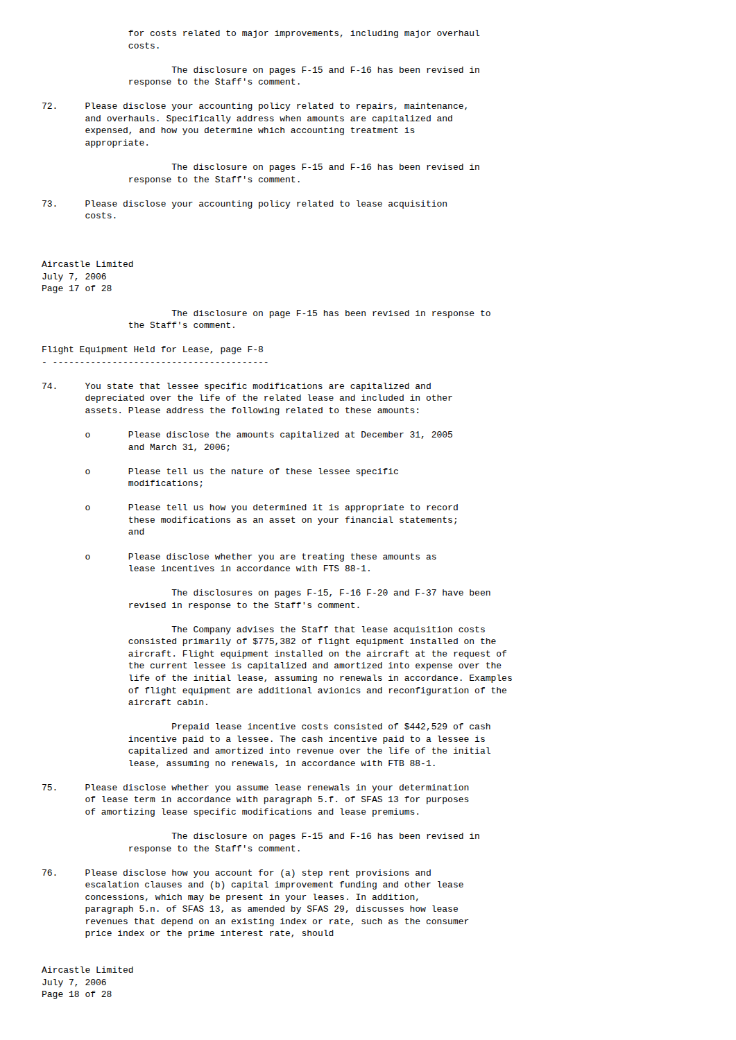for costs related to major improvements, including major overhaul
                costs.

                        The disclosure on pages F-15 and F-16 has been revised in
                response to the Staff's comment.

72.     Please disclose your accounting policy related to repairs, maintenance,
        and overhauls. Specifically address when amounts are capitalized and
        expensed, and how you determine which accounting treatment is
        appropriate.

                        The disclosure on pages F-15 and F-16 has been revised in
                response to the Staff's comment.

73.     Please disclose your accounting policy related to lease acquisition
        costs.



Aircastle Limited
July 7, 2006
Page 17 of 28

                        The disclosure on page F-15 has been revised in response to
                the Staff's comment.

Flight Equipment Held for Lease, page F-8
- ----------------------------------------

74.     You state that lessee specific modifications are capitalized and
        depreciated over the life of the related lease and included in other
        assets. Please address the following related to these amounts:

        o       Please disclose the amounts capitalized at December 31, 2005
                and March 31, 2006;

        o       Please tell us the nature of these lessee specific
                modifications;

        o       Please tell us how you determined it is appropriate to record
                these modifications as an asset on your financial statements;
                and

        o       Please disclose whether you are treating these amounts as
                lease incentives in accordance with FTS 88-1.

                        The disclosures on pages F-15, F-16 F-20 and F-37 have been
                revised in response to the Staff's comment.

                        The Company advises the Staff that lease acquisition costs
                consisted primarily of $775,382 of flight equipment installed on the
                aircraft. Flight equipment installed on the aircraft at the request of
                the current lessee is capitalized and amortized into expense over the
                life of the initial lease, assuming no renewals in accordance. Examples
                of flight equipment are additional avionics and reconfiguration of the
                aircraft cabin.

                        Prepaid lease incentive costs consisted of $442,529 of cash
                incentive paid to a lessee. The cash incentive paid to a lessee is
                capitalized and amortized into revenue over the life of the initial
                lease, assuming no renewals, in accordance with FTB 88-1.

75.     Please disclose whether you assume lease renewals in your determination
        of lease term in accordance with paragraph 5.f. of SFAS 13 for purposes
        of amortizing lease specific modifications and lease premiums.

                        The disclosure on pages F-15 and F-16 has been revised in
                response to the Staff's comment.

76.     Please disclose how you account for (a) step rent provisions and
        escalation clauses and (b) capital improvement funding and other lease
        concessions, which may be present in your leases. In addition,
        paragraph 5.n. of SFAS 13, as amended by SFAS 29, discusses how lease
        revenues that depend on an existing index or rate, such as the consumer
        price index or the prime interest rate, should


Aircastle Limited
July 7, 2006
Page 18 of 28